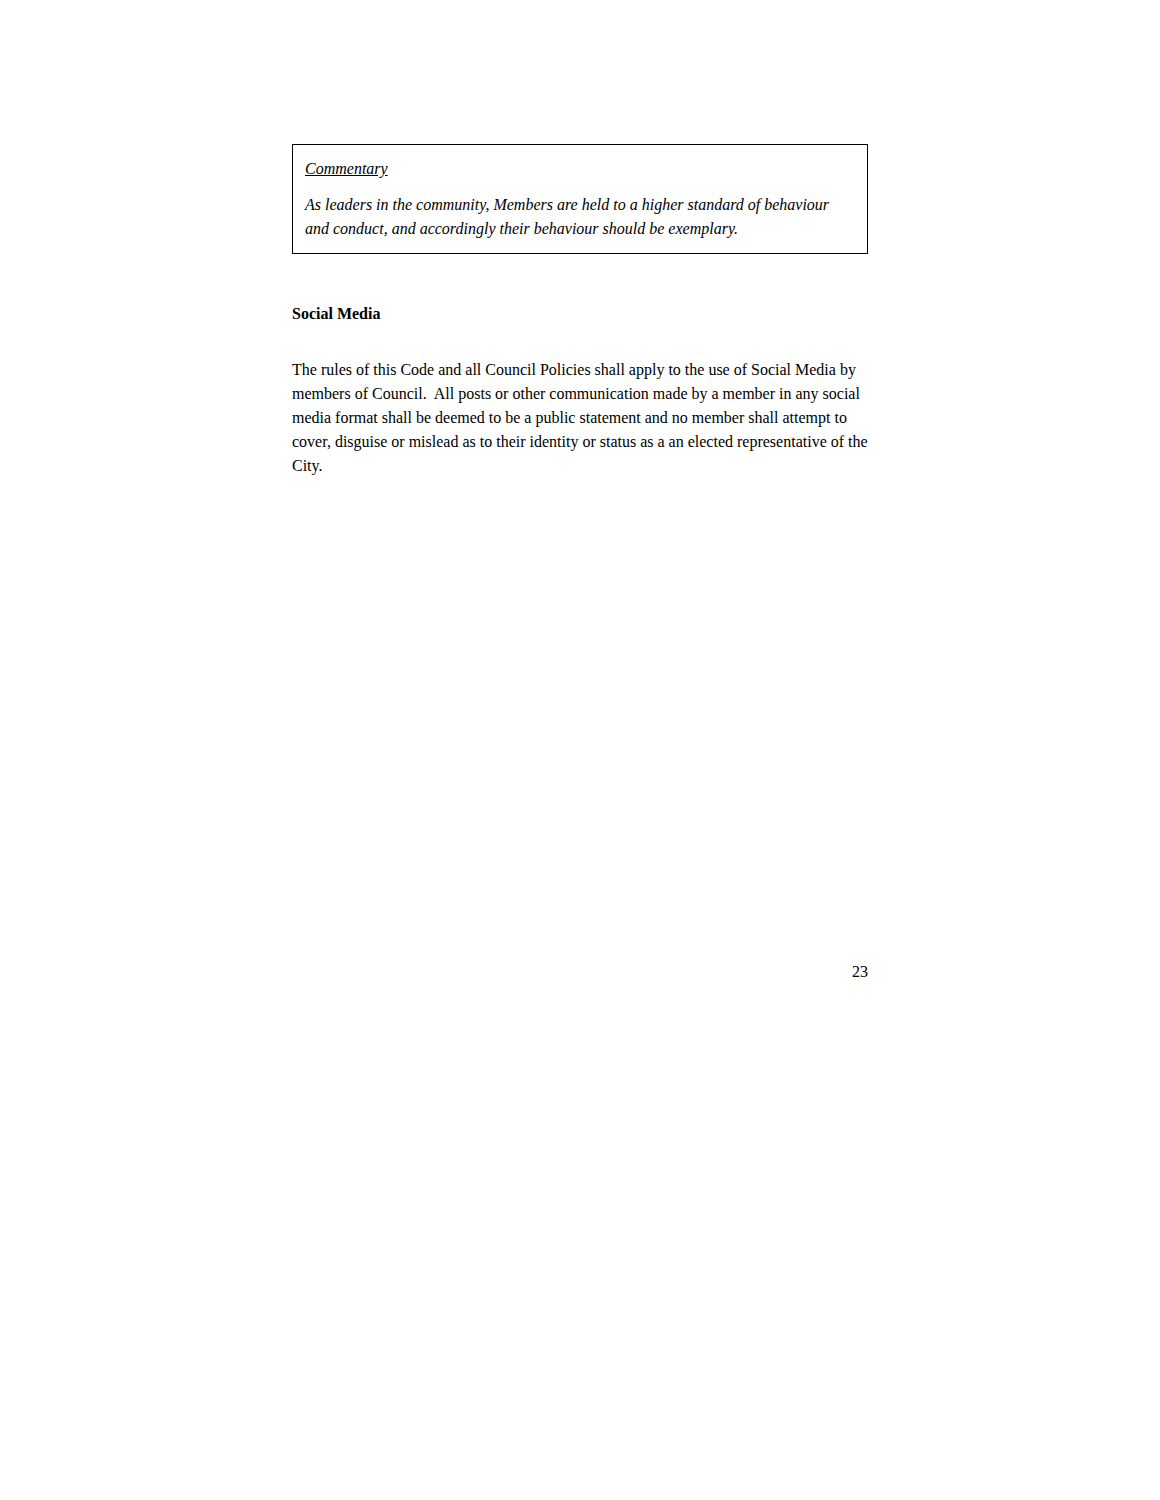Commentary
As leaders in the community, Members are held to a higher standard of behaviour and conduct, and accordingly their behaviour should be exemplary.
Social Media
The rules of this Code and all Council Policies shall apply to the use of Social Media by members of Council. All posts or other communication made by a member in any social media format shall be deemed to be a public statement and no member shall attempt to cover, disguise or mislead as to their identity or status as a an elected representative of the City.
23